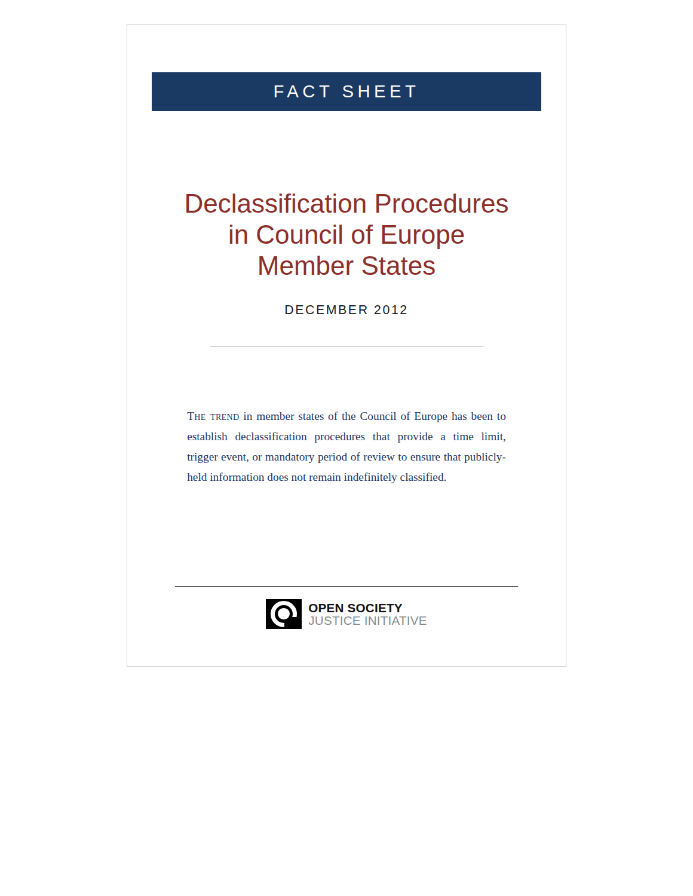FACT SHEET
Declassification Procedures in Council of Europe Member States
DECEMBER 2012
The trend in member states of the Council of Europe has been to establish declassification procedures that provide a time limit, trigger event, or mandatory period of review to ensure that publicly-held information does not remain indefinitely classified.
OPEN SOCIETY JUSTICE INITIATIVE